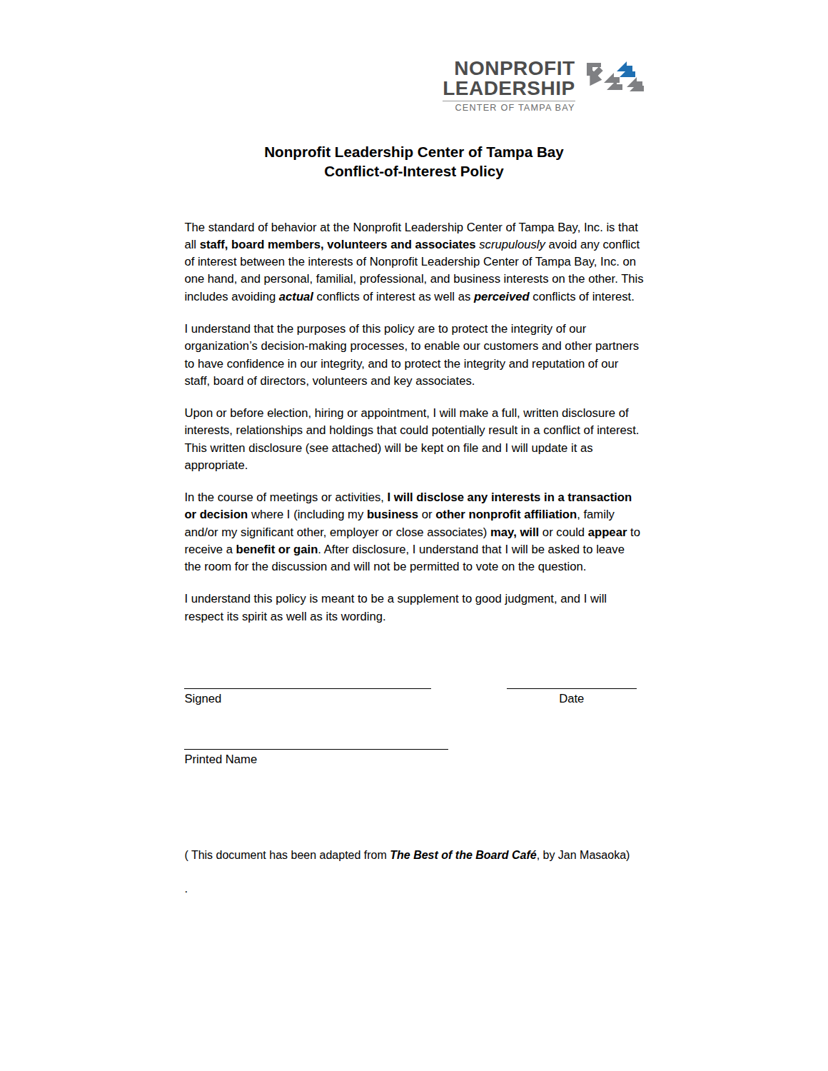NONPROFIT LEADERSHIP CENTER OF TAMPA BAY
Nonprofit Leadership Center of Tampa Bay Conflict-of-Interest Policy
The standard of behavior at the Nonprofit Leadership Center of Tampa Bay, Inc. is that all staff, board members, volunteers and associates scrupulously avoid any conflict of interest between the interests of Nonprofit Leadership Center of Tampa Bay, Inc. on one hand, and personal, familial, professional, and business interests on the other. This includes avoiding actual conflicts of interest as well as perceived conflicts of interest.
I understand that the purposes of this policy are to protect the integrity of our organization’s decision-making processes, to enable our customers and other partners to have confidence in our integrity, and to protect the integrity and reputation of our staff, board of directors, volunteers and key associates.
Upon or before election, hiring or appointment, I will make a full, written disclosure of interests, relationships and holdings that could potentially result in a conflict of interest. This written disclosure (see attached) will be kept on file and I will update it as appropriate.
In the course of meetings or activities, I will disclose any interests in a transaction or decision where I (including my business or other nonprofit affiliation, family and/or my significant other, employer or close associates) may, will or could appear to receive a benefit or gain. After disclosure, I understand that I will be asked to leave the room for the discussion and will not be permitted to vote on the question.
I understand this policy is meant to be a supplement to good judgment, and I will respect its spirit as well as its wording.
Signed
Date
Printed Name
( This document has been adapted from The Best of the Board Café, by Jan Masaoka)
.